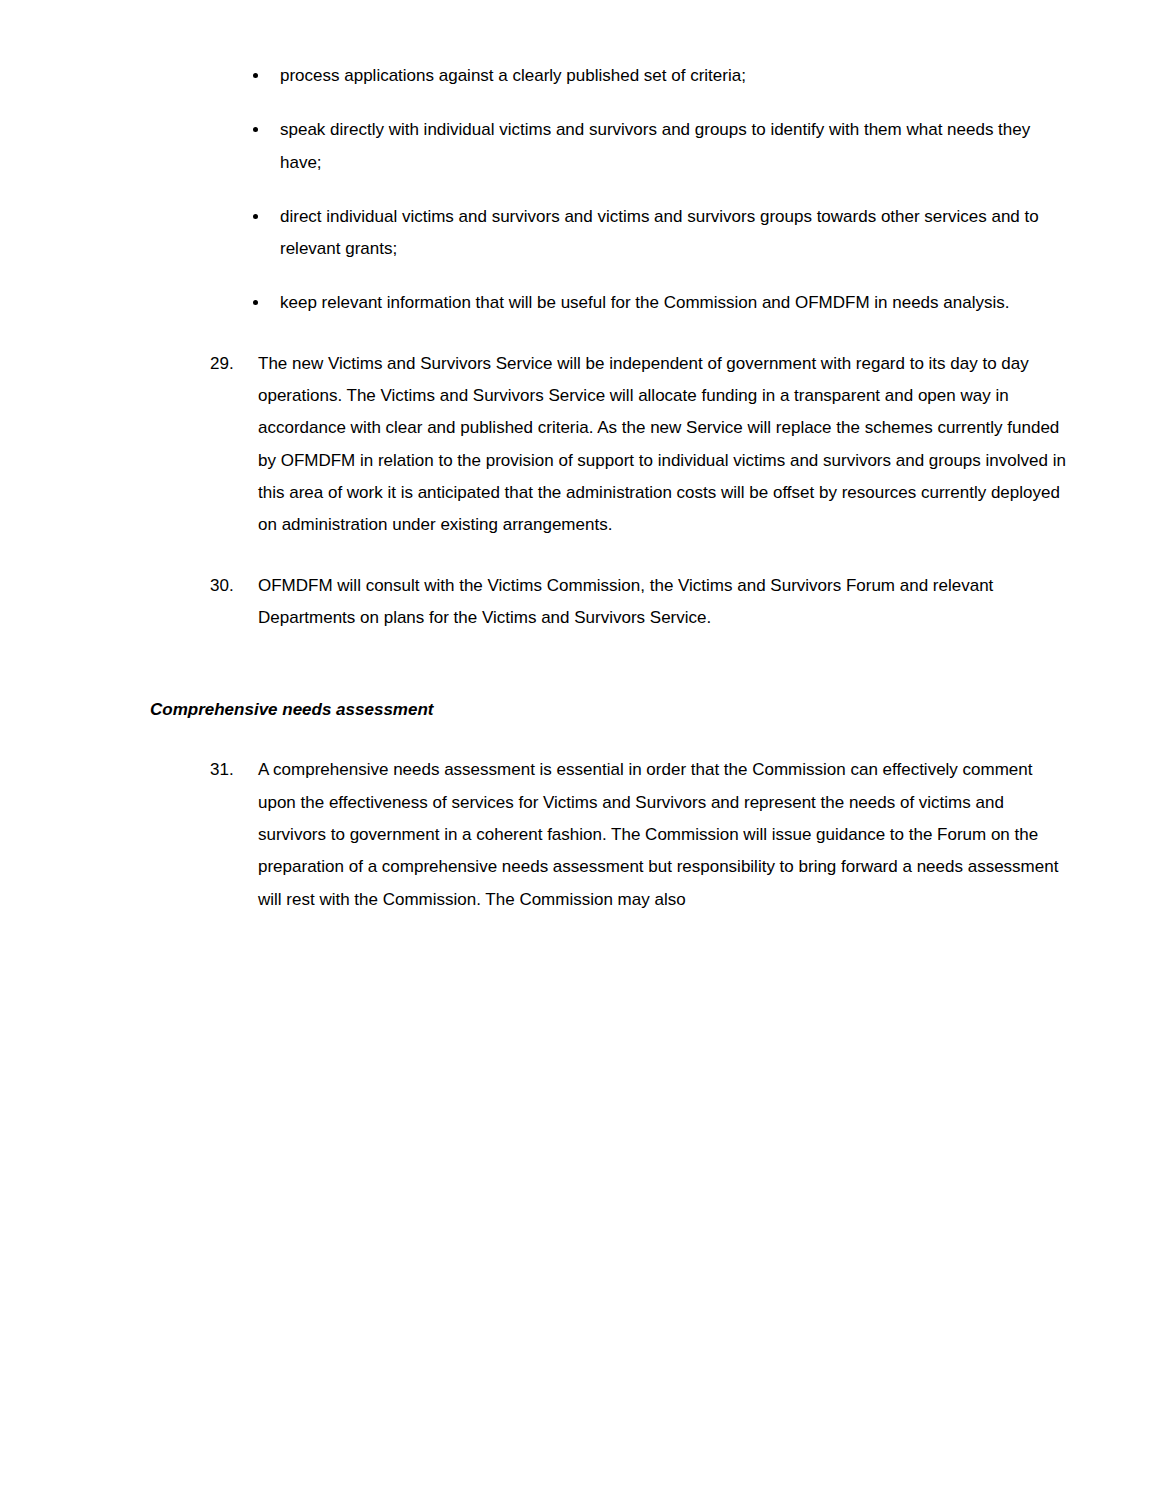process applications against a clearly published set of criteria;
speak directly with individual victims and survivors and groups to identify with them what needs they have;
direct individual victims and survivors and victims and survivors groups towards other services and to relevant grants;
keep relevant information that will be useful for the Commission and OFMDFM in needs analysis.
The new Victims and Survivors Service will be independent of government with regard to its day to day operations. The Victims and Survivors Service will allocate funding in a transparent and open way in accordance with clear and published criteria. As the new Service will replace the schemes currently funded by OFMDFM in relation to the provision of support to individual victims and survivors and groups involved in this area of work it is anticipated that the administration costs will be offset by resources currently deployed on administration under existing arrangements.
OFMDFM will consult with the Victims Commission, the Victims and Survivors Forum and relevant Departments on plans for the Victims and Survivors Service.
Comprehensive needs assessment
A comprehensive needs assessment is essential in order that the Commission can effectively comment upon the effectiveness of services for Victims and Survivors and represent the needs of victims and survivors to government in a coherent fashion. The Commission will issue guidance to the Forum on the preparation of a comprehensive needs assessment but responsibility to bring forward a needs assessment will rest with the Commission. The Commission may also